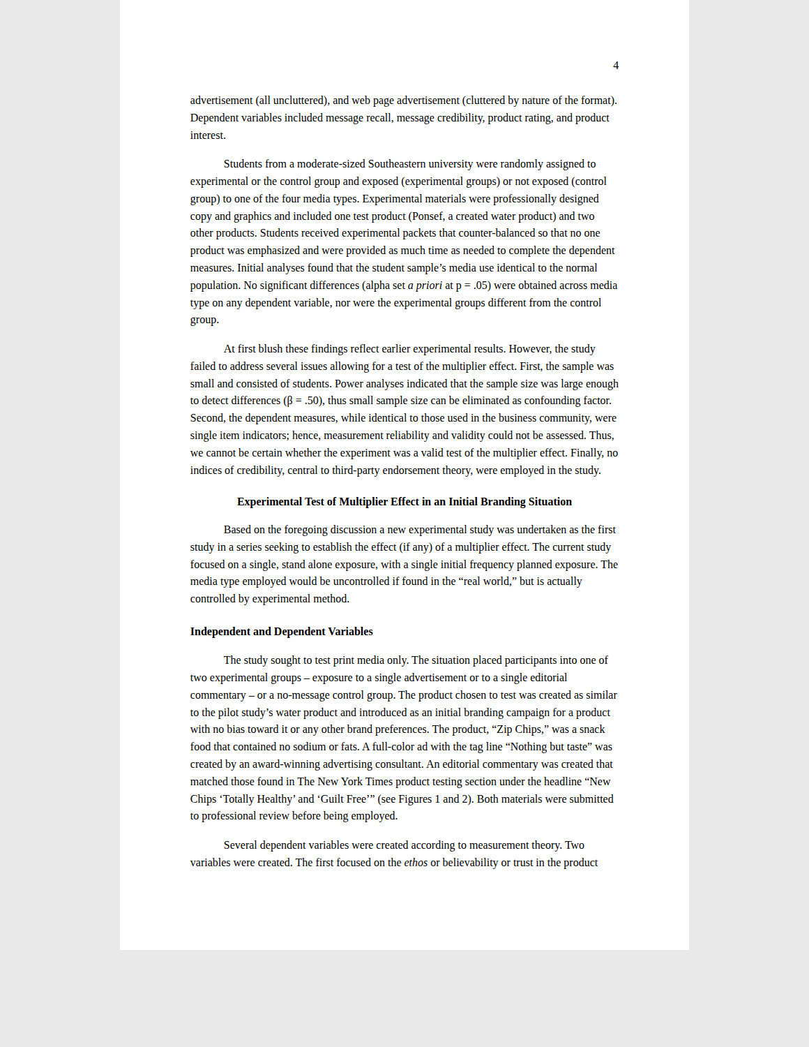4
advertisement (all uncluttered), and web page advertisement (cluttered by nature of the format). Dependent variables included message recall, message credibility, product rating, and product interest.
Students from a moderate-sized Southeastern university were randomly assigned to experimental or the control group and exposed (experimental groups) or not exposed (control group) to one of the four media types. Experimental materials were professionally designed copy and graphics and included one test product (Ponsef, a created water product) and two other products. Students received experimental packets that counter-balanced so that no one product was emphasized and were provided as much time as needed to complete the dependent measures. Initial analyses found that the student sample’s media use identical to the normal population. No significant differences (alpha set a priori at p = .05) were obtained across media type on any dependent variable, nor were the experimental groups different from the control group.
At first blush these findings reflect earlier experimental results. However, the study failed to address several issues allowing for a test of the multiplier effect. First, the sample was small and consisted of students. Power analyses indicated that the sample size was large enough to detect differences (β = .50), thus small sample size can be eliminated as confounding factor. Second, the dependent measures, while identical to those used in the business community, were single item indicators; hence, measurement reliability and validity could not be assessed. Thus, we cannot be certain whether the experiment was a valid test of the multiplier effect. Finally, no indices of credibility, central to third-party endorsement theory, were employed in the study.
Experimental Test of Multiplier Effect in an Initial Branding Situation
Based on the foregoing discussion a new experimental study was undertaken as the first study in a series seeking to establish the effect (if any) of a multiplier effect. The current study focused on a single, stand alone exposure, with a single initial frequency planned exposure. The media type employed would be uncontrolled if found in the “real world,” but is actually controlled by experimental method.
Independent and Dependent Variables
The study sought to test print media only. The situation placed participants into one of two experimental groups – exposure to a single advertisement or to a single editorial commentary – or a no-message control group. The product chosen to test was created as similar to the pilot study’s water product and introduced as an initial branding campaign for a product with no bias toward it or any other brand preferences. The product, “Zip Chips,” was a snack food that contained no sodium or fats. A full-color ad with the tag line “Nothing but taste” was created by an award-winning advertising consultant. An editorial commentary was created that matched those found in The New York Times product testing section under the headline “New Chips ‘Totally Healthy’ and ‘Guilt Free’” (see Figures 1 and 2). Both materials were submitted to professional review before being employed.
Several dependent variables were created according to measurement theory. Two variables were created. The first focused on the ethos or believability or trust in the product